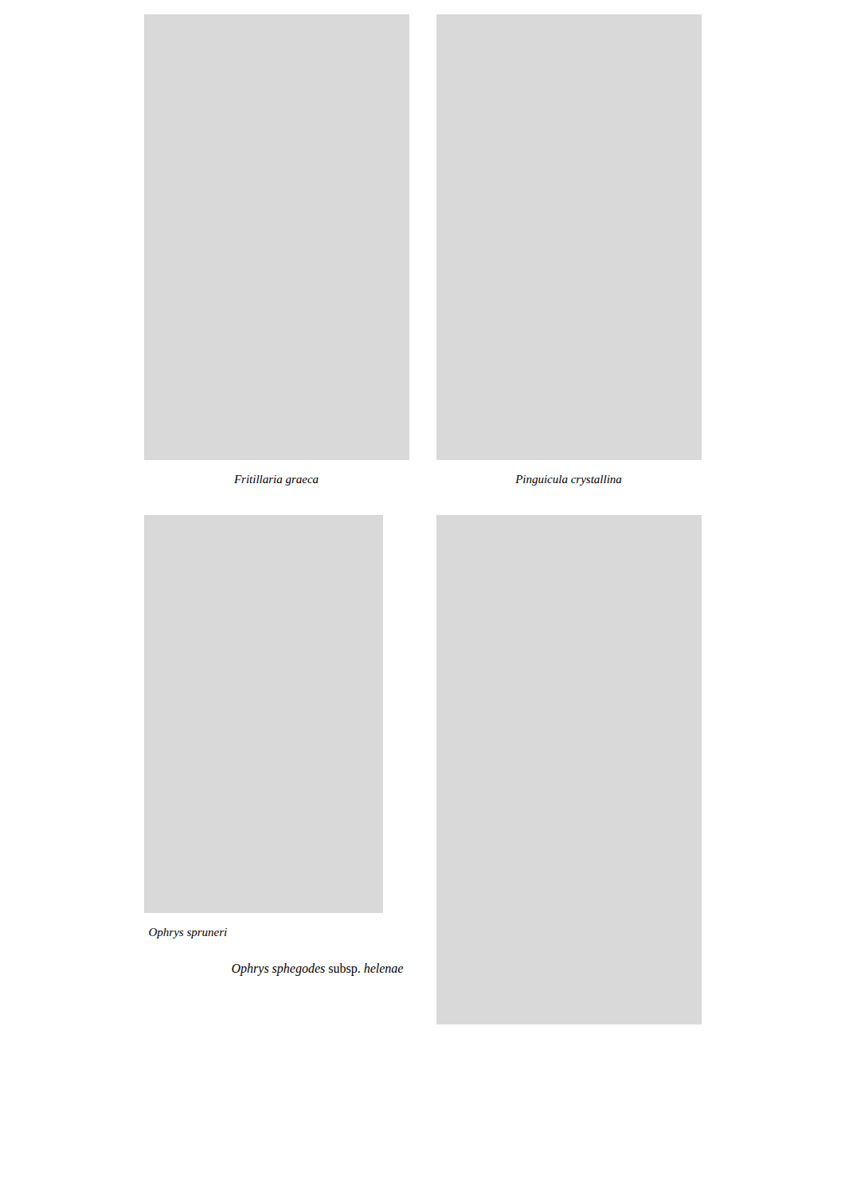Fritillaria graeca
Pinguicula crystallina
Ophrys spruneri
Ophrys sphegodes subsp. helenae